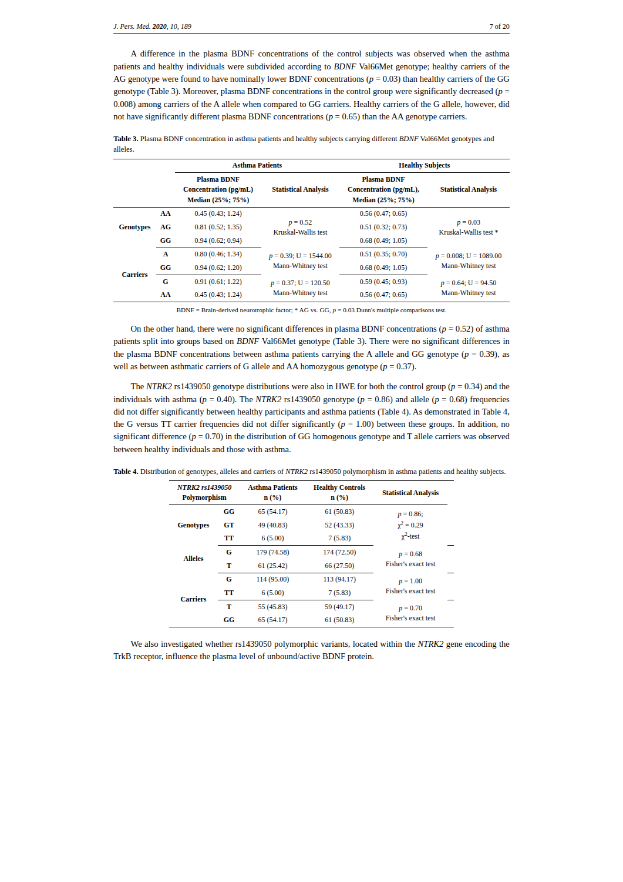J. Pers. Med. 2020, 10, 189
7 of 20
A difference in the plasma BDNF concentrations of the control subjects was observed when the asthma patients and healthy individuals were subdivided according to BDNF Val66Met genotype; healthy carriers of the AG genotype were found to have nominally lower BDNF concentrations (p = 0.03) than healthy carriers of the GG genotype (Table 3). Moreover, plasma BDNF concentrations in the control group were significantly decreased (p = 0.008) among carriers of the A allele when compared to GG carriers. Healthy carriers of the G allele, however, did not have significantly different plasma BDNF concentrations (p = 0.65) than the AA genotype carriers.
Table 3. Plasma BDNF concentration in asthma patients and healthy subjects carrying different BDNF Val66Met genotypes and alleles.
| | Asthma Patients | Healthy Subjects |
| --- | --- | --- |
| Plasma BDNF Concentration (pg/mL) Median (25%; 75%) | Statistical Analysis | Plasma BDNF Concentration (pg/mL), Median (25%; 75%) | Statistical Analysis |
| Genotypes | AA | 0.45 (0.43; 1.24) | p = 0.52 Kruskal-Wallis test | 0.56 (0.47; 0.65) | p = 0.03 Kruskal-Wallis test * |
| AG | 0.81 (0.52; 1.35) | 0.51 (0.32; 0.73) |
| GG | 0.94 (0.62; 0.94) | 0.68 (0.49; 1.05) |
| Carriers | A | 0.80 (0.46; 1.34) | p = 0.39; U = 1544.00 Mann-Whitney test | 0.51 (0.35; 0.70) | p = 0.008; U = 1089.00 Mann-Whitney test |
| GG | 0.94 (0.62; 1.20) | 0.68 (0.49; 1.05) |
| G | 0.91 (0.61; 1.22) | p = 0.37; U = 120.50 Mann-Whitney test | 0.59 (0.45; 0.93) | p = 0.64; U = 94.50 Mann-Whitney test |
| AA | 0.45 (0.43; 1.24) | 0.56 (0.47; 0.65) |
BDNF = Brain-derived neurotrophic factor; * AG vs. GG, p = 0.03 Dunn's multiple comparisons test.
On the other hand, there were no significant differences in plasma BDNF concentrations (p = 0.52) of asthma patients split into groups based on BDNF Val66Met genotype (Table 3). There were no significant differences in the plasma BDNF concentrations between asthma patients carrying the A allele and GG genotype (p = 0.39), as well as between asthmatic carriers of G allele and AA homozygous genotype (p = 0.37).
The NTRK2 rs1439050 genotype distributions were also in HWE for both the control group (p = 0.34) and the individuals with asthma (p = 0.40). The NTRK2 rs1439050 genotype (p = 0.86) and allele (p = 0.68) frequencies did not differ significantly between healthy participants and asthma patients (Table 4). As demonstrated in Table 4, the G versus TT carrier frequencies did not differ significantly (p = 1.00) between these groups. In addition, no significant difference (p = 0.70) in the distribution of GG homogenous genotype and T allele carriers was observed between healthy individuals and those with asthma.
Table 4. Distribution of genotypes, alleles and carriers of NTRK2 rs1439050 polymorphism in asthma patients and healthy subjects.
| NTRK2 rs1439050 Polymorphism | Asthma Patients n (%) | Healthy Controls n (%) | Statistical Analysis |
| --- | --- | --- | --- |
| Genotypes | GG | 65 (54.17) | 61 (50.83) | p = 0.86; χ 2 = 0.29 χ 2 -test |
| GT | 49 (40.83) | 52 (43.33) |
| TT | 6 (5.00) | 7 (5.83) | |
| Alleles | G | 179 (74.58) | 174 (72.50) | p = 0.68 Fisher's exact test |
| T | 61 (25.42) | 66 (27.50) | |
| Carriers | G | 114 (95.00) | 113 (94.17) | p = 1.00 Fisher's exact test |
| TT | 6 (5.00) | 7 (5.83) | |
| T | 55 (45.83) | 59 (49.17) | p = 0.70 Fisher's exact test |
| GG | 65 (54.17) | 61 (50.83) |
We also investigated whether rs1439050 polymorphic variants, located within the NTRK2 gene encoding the TrkB receptor, influence the plasma level of unbound/active BDNF protein.